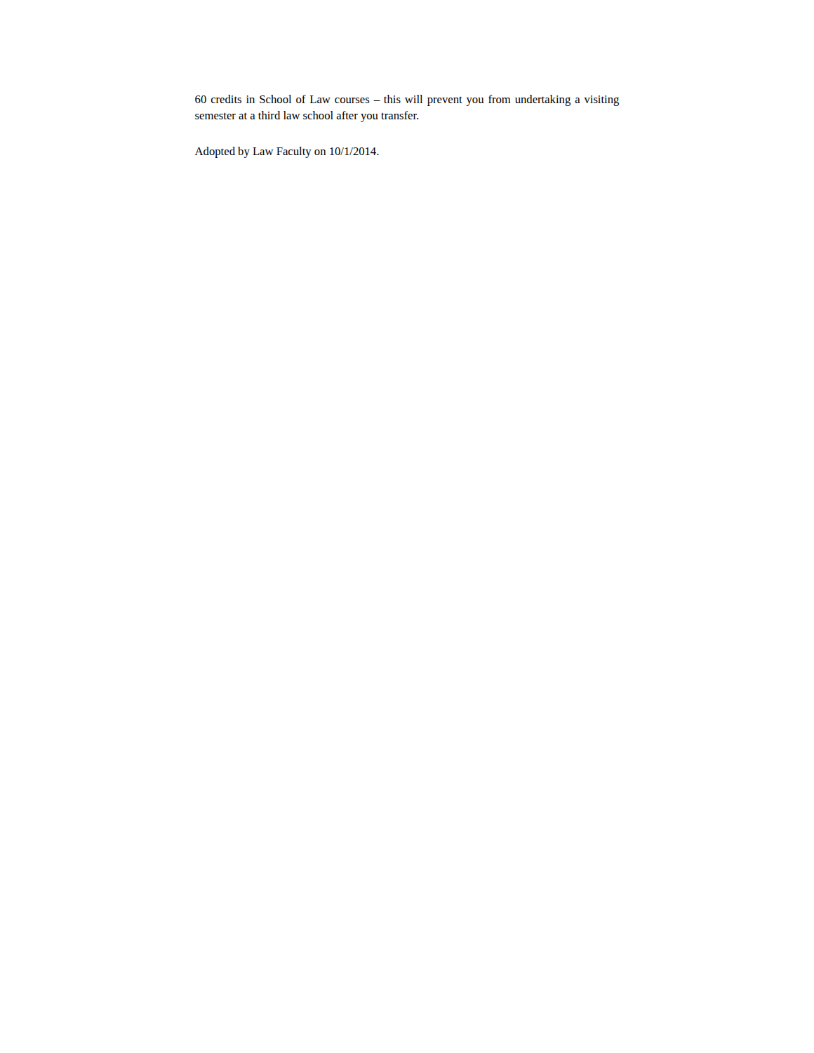60 credits in School of Law courses – this will prevent you from undertaking a visiting semester at a third law school after you transfer.
Adopted by Law Faculty on 10/1/2014.